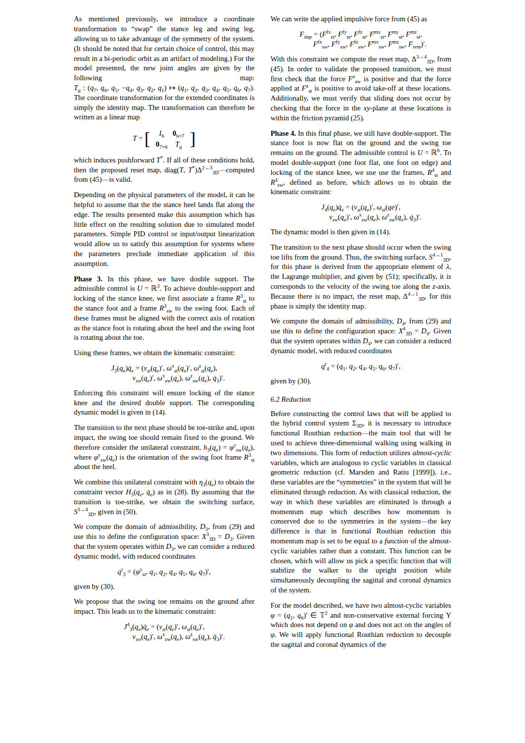As mentioned previously, we introduce a coordinate transformation to “swap” the stance leg and swing leg, allowing us to take advantage of the symmetry of the system. (It should be noted that for certain choice of control, this may result in a bi-periodic orbit as an artifact of modeling.) For the model presented, the new joint angles are given by the following map: Tq : (q7, q6, q5, −q4, q3, q2, q1) ↦ (q1, q2, q3, q4, q5, q6, q7). The coordinate transformation for the extended coordinates is simply the identity map. The transformation can therefore be written as a linear map
T = [
| I 6 | 0 6×7 |
| 0 7×6 | T q |
]
which induces pushforward T*. If all of these conditions hold, then the proposed reset map, diag(T, T*)Δ2→33D—computed from (45)—is valid.
Depending on the physical parameters of the model, it can be helpful to assume that the the stance heel lands flat along the edge. The results presented make this assumption which has little effect on the resulting solution due to simulated model parameters. Simple PID control or input/output linearization would allow us to satisfy this assumption for systems where the parameters preclude immediate application of this assumption.
Phase 3. In this phase, we have double support. The admissible control is U = ℝ3. To achieve double-support and locking of the stance knee, we first associate a frame R3st to the stance foot and a frame R3sw to the swing foot. Each of these frames must be aligned with the correct axis of rotation as the stance foot is rotating about the heel and the swing foot is rotating about the toe.
Using these frames, we obtain the kinematic constraint:
J3(qe)q̇e = (vst(qe)′, ωxst(qe)′, ωzst(qe),
vsw(qe)′, ωxsw(qe), ωzsw(qe), q̇3)′.
Enforcing this constraint will ensure locking of the stance knee and the desired double support. The corresponding dynamic model is given in (14).
The transition to the next phase should be toe-strike and, upon impact, the swing toe should remain fixed to the ground. We therefore consider the unilateral constraint, h3(qe) = φysw(qe), where φysw(qe) is the orientation of the swing foot frame R3st about the heel.
We combine this unilateral constraint with η3(qe) to obtain the constraint vector H3(qe, q̇e) as in (28). By assuming that the transition is toe-strike, we obtain the switching surface, S3→43D, given in (50).
We compute the domain of admissibility, D3, from (29) and use this to define the configuration space: X33D = D3. Given that the system operates within D3, we can consider a reduced dynamic model, with reduced coordinates
qr3 = (φyst, q1, q2, q4, q5, q6, q7)′,
given by (30).
We propose that the swing toe remains on the ground after impact. This leads us to the kinematic constraint:
J43(qe)q̇e = (vst(qe)′, ωst(qe)′,
vsw(qe)′, ωxsw(qe), ωzsw(qe), q̇3)′.
We can write the applied impulsive force from (45) as
Fimp = (Ffxst, Ffyst, Ffzst, Fmxst, Fmyst, Fmzst,
Ffxsw, Ffysw, Ffzsw, Fmxsw, Fmzsw, Frem)′.
With this constraint we compute the reset map, Δ3→43D, from (45). In order to validate the proposed transition, we must first check that the force Fzsw is positive and that the force applied at Fzst is positive to avoid take-off at these locations. Additionally, we must verify that sliding does not occur by checking that the force in the xy-plane at these locations is within the friction pyramid (25).
Phase 4. In this final phase, we still have double-support. The stance foot is now flat on the ground and the swing toe remains on the ground. The admissible control is U = ℝ6. To model double-support (one foot flat, one foot on edge) and locking of the stance knee, we use use the frames, R4st and R4sw, defined as before, which allows us to obtain the kinematic constraint:
J4(qe)q̇e = (vst(qe)′, ωst(qe)′,
vsw(qe)′, ωxsw(qe), ωzsw(qe), q̇3)′.
The dynamic model is then given in (14).
The transition to the next phase should occur when the swing toe lifts from the ground. Thus, the switching surface, S4→13D, for this phase is derived from the appropriate element of λ, the Lagrange multiplier, and given by (51); specifically, it is corresponds to the velocity of the swing toe along the z-axis. Because there is no impact, the reset map, Δ4→13D, for this phase is simply the identity map.
We compute the domain of admissibility, D4, from (29) and use this to define the configuration space: X43D = D4. Given that the system operates within D4, we can consider a reduced dynamic model, with reduced coordinates
qr4 = (q1, q2, q4, q5, q6, q7)′,
given by (30).
6.2 Reduction
Before constructing the control laws that will be applied to the hybrid control system Σ3D, it is necessary to introduce functional Routhian reduction—the main tool that will be used to achieve three-dimensional walking using walking in two dimensions. This form of reduction utilizes almost-cyclic variables, which are analogous to cyclic variables in classical geometric reduction (cf. Marsden and Ratiu [1999]), i.e., these variables are the “symmetries” in the system that will be eliminated through reduction. As with classical reduction, the way in which these variables are eliminated is through a momentum map which describes how momentum is conserved due to the symmetries in the system—the key difference is that in functional Routhian reduction this momentum map is set to be equal to a function of the almost-cyclic variables rather than a constant. This function can be chosen, which will allow us pick a specific function that will stabilize the walker to the upright position while simultaneously decoupling the sagittal and coronal dynamics of the system.
For the model described, we have two almost-cyclic variables φ = (q1, q6)′ ∈ 𝕋2 and non-conservative external forcing Υ which does not depend on φ and does not act on the angles of φ. We will apply functional Routhian reduction to decouple the sagittal and coronal dynamics of the